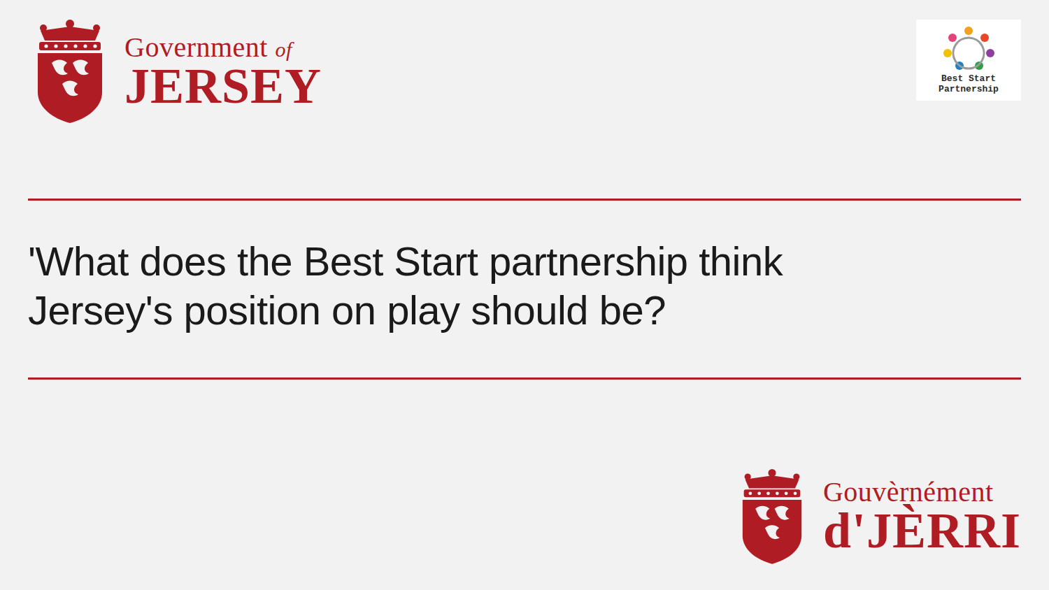Government of JERSEY
Best Start
Partnership
'What does the Best Start partnership think Jersey's position on play should be?
Gouvèrnément d'JÈRRI